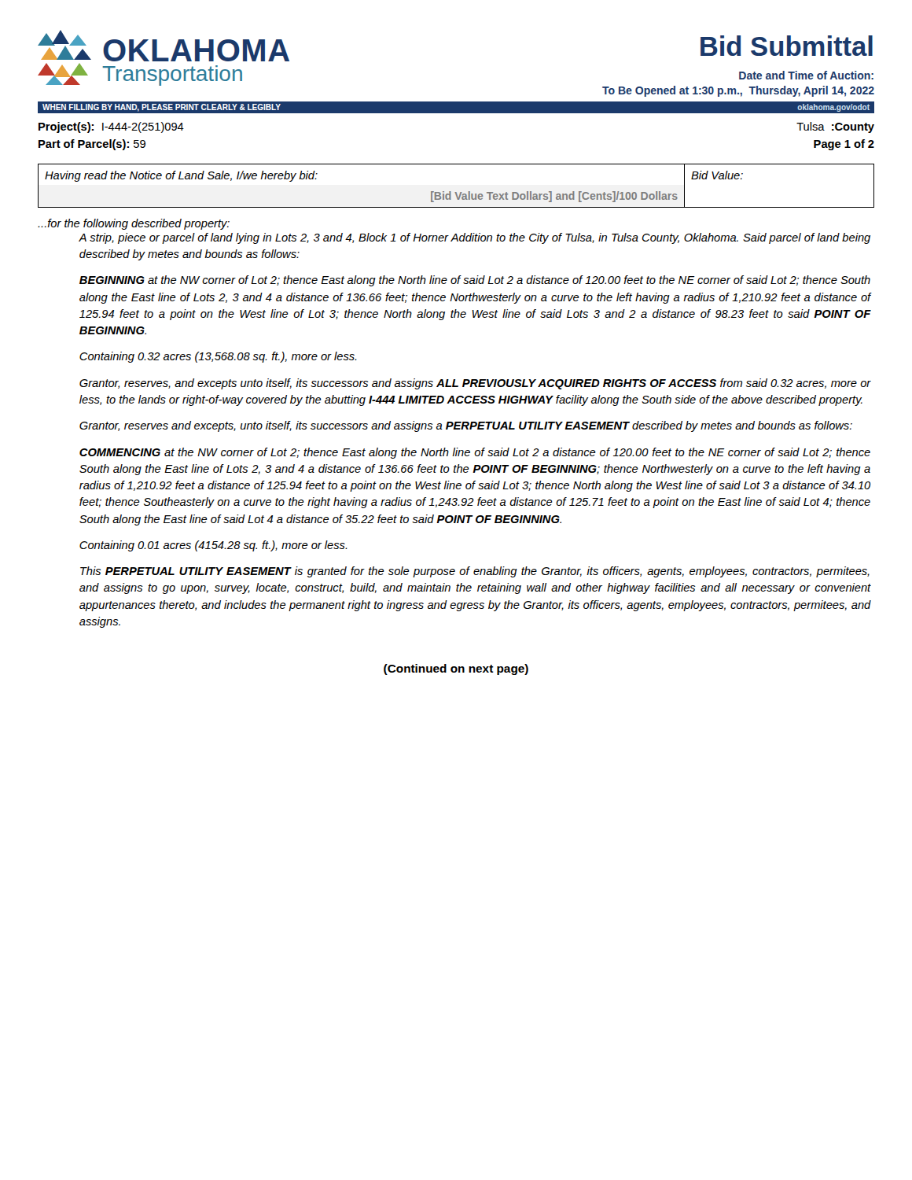OKLAHOMA Transportation
Bid Submittal
Date and Time of Auction:
To Be Opened at 1:30 p.m., Thursday, April 14, 2022
WHEN FILLING BY HAND, PLEASE PRINT CLEARLY & LEGIBLY oklahoma.gov/odot
Project(s): I-444-2(251)094
Part of Parcel(s): 59
Tulsa :County
Page 1 of 2
Having read the Notice of Land Sale, I/we hereby bid:
[Bid Value Text Dollars] and [Cents]/100 Dollars
Bid Value:
...for the following described property:
A strip, piece or parcel of land lying in Lots 2, 3 and 4, Block 1 of Horner Addition to the City of Tulsa, in Tulsa County, Oklahoma. Said parcel of land being described by metes and bounds as follows:
BEGINNING at the NW corner of Lot 2; thence East along the North line of said Lot 2 a distance of 120.00 feet to the NE corner of said Lot 2; thence South along the East line of Lots 2, 3 and 4 a distance of 136.66 feet; thence Northwesterly on a curve to the left having a radius of 1,210.92 feet a distance of 125.94 feet to a point on the West line of Lot 3; thence North along the West line of said Lots 3 and 2 a distance of 98.23 feet to said POINT OF BEGINNING.
Containing 0.32 acres (13,568.08 sq. ft.), more or less.
Grantor, reserves, and excepts unto itself, its successors and assigns ALL PREVIOUSLY ACQUIRED RIGHTS OF ACCESS from said 0.32 acres, more or less, to the lands or right-of-way covered by the abutting I-444 LIMITED ACCESS HIGHWAY facility along the South side of the above described property.
Grantor, reserves and excepts, unto itself, its successors and assigns a PERPETUAL UTILITY EASEMENT described by metes and bounds as follows:
COMMENCING at the NW corner of Lot 2; thence East along the North line of said Lot 2 a distance of 120.00 feet to the NE corner of said Lot 2; thence South along the East line of Lots 2, 3 and 4 a distance of 136.66 feet to the POINT OF BEGINNING; thence Northwesterly on a curve to the left having a radius of 1,210.92 feet a distance of 125.94 feet to a point on the West line of said Lot 3; thence North along the West line of said Lot 3 a distance of 34.10 feet; thence Southeasterly on a curve to the right having a radius of 1,243.92 feet a distance of 125.71 feet to a point on the East line of said Lot 4; thence South along the East line of said Lot 4 a distance of 35.22 feet to said POINT OF BEGINNING.
Containing 0.01 acres (4154.28 sq. ft.), more or less.
This PERPETUAL UTILITY EASEMENT is granted for the sole purpose of enabling the Grantor, its officers, agents, employees, contractors, permitees, and assigns to go upon, survey, locate, construct, build, and maintain the retaining wall and other highway facilities and all necessary or convenient appurtenances thereto, and includes the permanent right to ingress and egress by the Grantor, its officers, agents, employees, contractors, permitees, and assigns.
(Continued on next page)